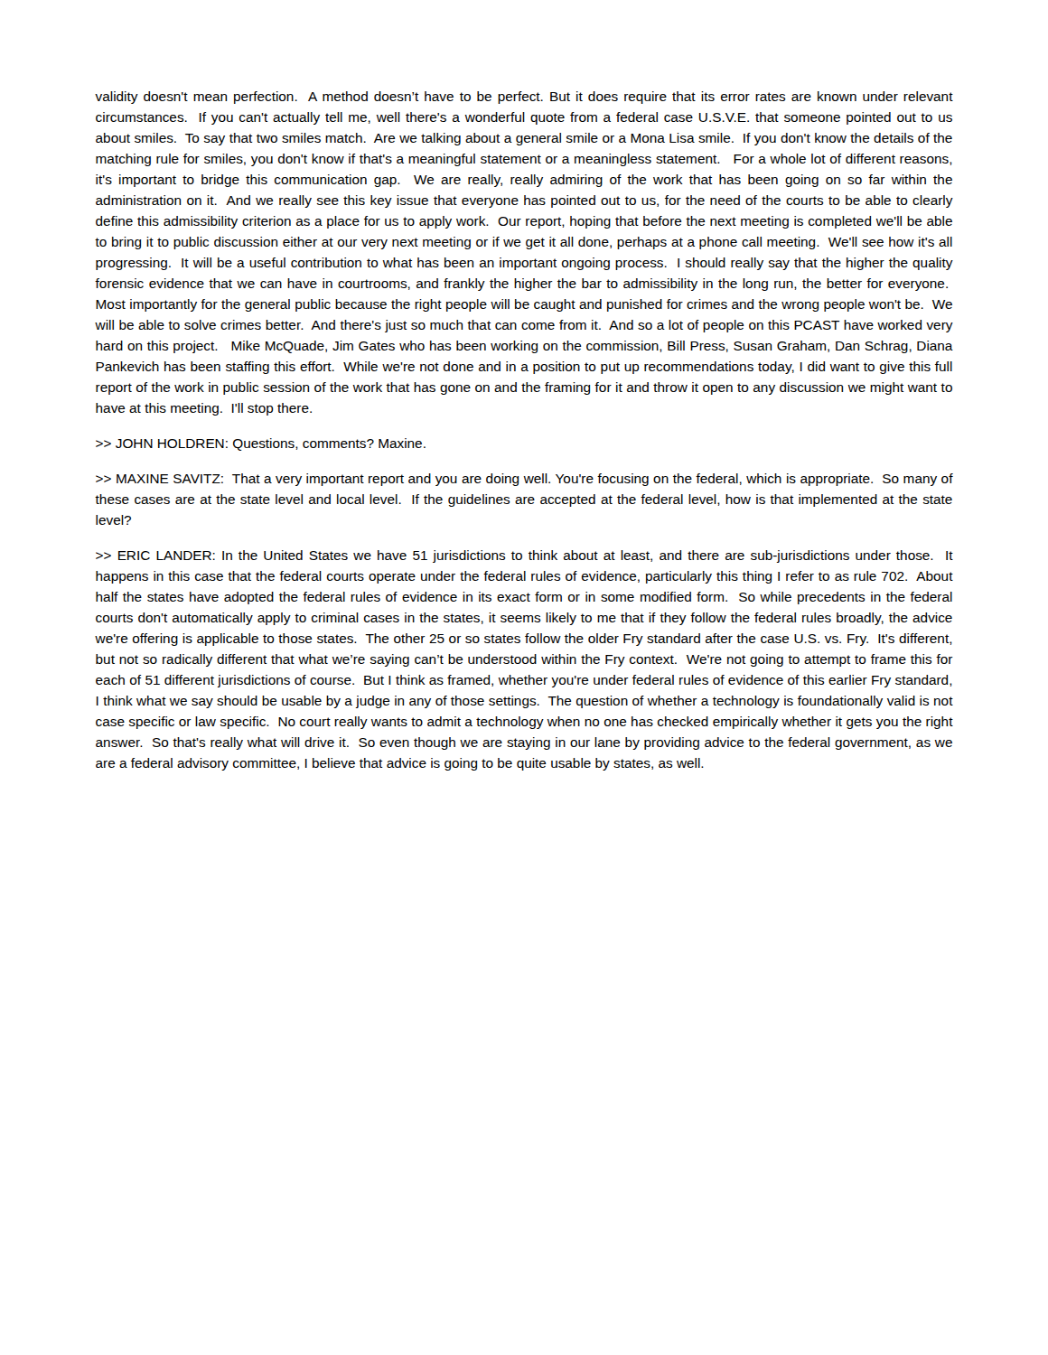validity doesn't mean perfection. A method doesn’t have to be perfect. But it does require that its error rates are known under relevant circumstances. If you can't actually tell me, well there's a wonderful quote from a federal case U.S.V.E. that someone pointed out to us about smiles. To say that two smiles match. Are we talking about a general smile or a Mona Lisa smile. If you don't know the details of the matching rule for smiles, you don't know if that's a meaningful statement or a meaningless statement. For a whole lot of different reasons, it's important to bridge this communication gap. We are really, really admiring of the work that has been going on so far within the administration on it. And we really see this key issue that everyone has pointed out to us, for the need of the courts to be able to clearly define this admissibility criterion as a place for us to apply work. Our report, hoping that before the next meeting is completed we'll be able to bring it to public discussion either at our very next meeting or if we get it all done, perhaps at a phone call meeting. We'll see how it's all progressing. It will be a useful contribution to what has been an important ongoing process. I should really say that the higher the quality forensic evidence that we can have in courtrooms, and frankly the higher the bar to admissibility in the long run, the better for everyone. Most importantly for the general public because the right people will be caught and punished for crimes and the wrong people won't be. We will be able to solve crimes better. And there's just so much that can come from it. And so a lot of people on this PCAST have worked very hard on this project. Mike McQuade, Jim Gates who has been working on the commission, Bill Press, Susan Graham, Dan Schrag, Diana Pankevich has been staffing this effort. While we're not done and in a position to put up recommendations today, I did want to give this full report of the work in public session of the work that has gone on and the framing for it and throw it open to any discussion we might want to have at this meeting. I'll stop there.
>> JOHN HOLDREN: Questions, comments? Maxine.
>> MAXINE SAVITZ: That a very important report and you are doing well. You're focusing on the federal, which is appropriate. So many of these cases are at the state level and local level. If the guidelines are accepted at the federal level, how is that implemented at the state level?
>> ERIC LANDER: In the United States we have 51 jurisdictions to think about at least, and there are sub-jurisdictions under those. It happens in this case that the federal courts operate under the federal rules of evidence, particularly this thing I refer to as rule 702. About half the states have adopted the federal rules of evidence in its exact form or in some modified form. So while precedents in the federal courts don't automatically apply to criminal cases in the states, it seems likely to me that if they follow the federal rules broadly, the advice we're offering is applicable to those states. The other 25 or so states follow the older Fry standard after the case U.S. vs. Fry. It's different, but not so radically different that what we’re saying can’t be understood within the Fry context. We're not going to attempt to frame this for each of 51 different jurisdictions of course. But I think as framed, whether you're under federal rules of evidence of this earlier Fry standard, I think what we say should be usable by a judge in any of those settings. The question of whether a technology is foundationally valid is not case specific or law specific. No court really wants to admit a technology when no one has checked empirically whether it gets you the right answer. So that's really what will drive it. So even though we are staying in our lane by providing advice to the federal government, as we are a federal advisory committee, I believe that advice is going to be quite usable by states, as well.